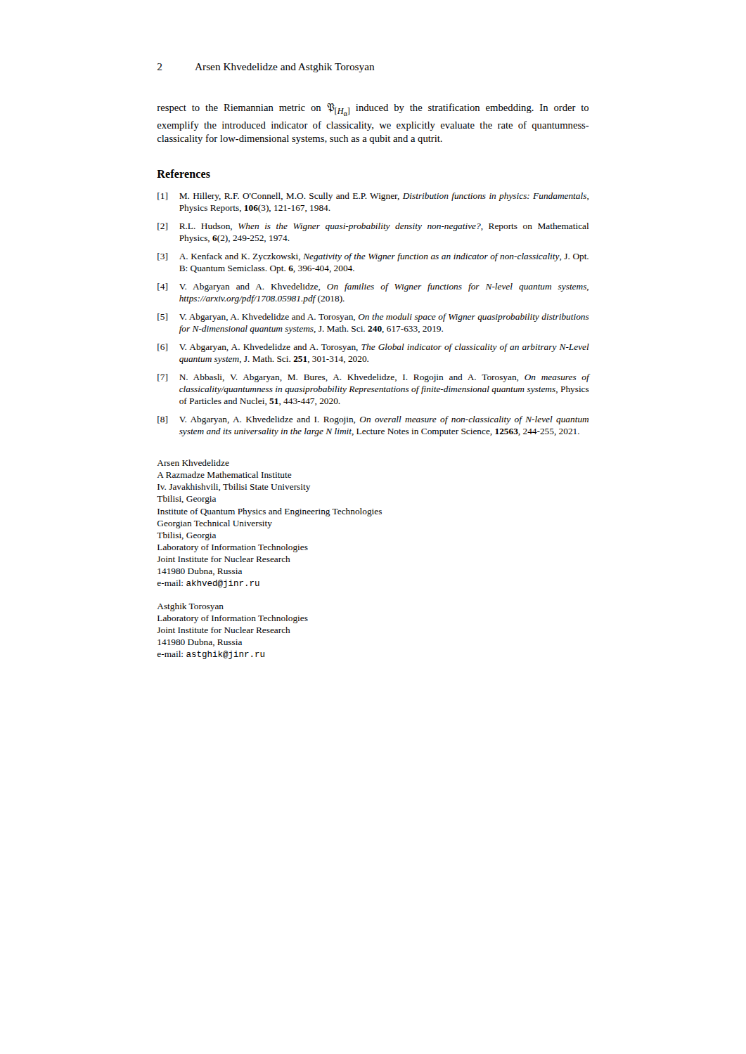2 Arsen Khvedelidze and Astghik Torosyan
respect to the Riemannian metric on 𝔓[Hα] induced by the stratification embedding. In order to exemplify the introduced indicator of classicality, we explicitly evaluate the rate of quantumness-classicality for low-dimensional systems, such as a qubit and a qutrit.
References
[1] M. Hillery, R.F. O'Connell, M.O. Scully and E.P. Wigner, Distribution functions in physics: Fundamentals, Physics Reports, 106(3), 121-167, 1984.
[2] R.L. Hudson, When is the Wigner quasi-probability density non-negative?, Reports on Mathematical Physics, 6(2), 249-252, 1974.
[3] A. Kenfack and K. Zyczkowski, Negativity of the Wigner function as an indicator of non-classicality, J. Opt. B: Quantum Semiclass. Opt. 6, 396-404, 2004.
[4] V. Abgaryan and A. Khvedelidze, On families of Wigner functions for N-level quantum systems, https://arxiv.org/pdf/1708.05981.pdf (2018).
[5] V. Abgaryan, A. Khvedelidze and A. Torosyan, On the moduli space of Wigner quasiprobability distributions for N-dimensional quantum systems, J. Math. Sci. 240, 617-633, 2019.
[6] V. Abgaryan, A. Khvedelidze and A. Torosyan, The Global indicator of classicality of an arbitrary N-Level quantum system, J. Math. Sci. 251, 301-314, 2020.
[7] N. Abbasli, V. Abgaryan, M. Bures, A. Khvedelidze, I. Rogojin and A. Torosyan, On measures of classicality/quantumness in quasiprobability Representations of finite-dimensional quantum systems, Physics of Particles and Nuclei, 51, 443-447, 2020.
[8] V. Abgaryan, A. Khvedelidze and I. Rogojin, On overall measure of non-classicality of N-level quantum system and its universality in the large N limit, Lecture Notes in Computer Science, 12563, 244-255, 2021.
Arsen Khvedelidze
A Razmadze Mathematical Institute
Iv. Javakhishvili, Tbilisi State University
Tbilisi, Georgia
Institute of Quantum Physics and Engineering Technologies
Georgian Technical University
Tbilisi, Georgia
Laboratory of Information Technologies
Joint Institute for Nuclear Research
141980 Dubna, Russia
e-mail: akhved@jinr.ru
Astghik Torosyan
Laboratory of Information Technologies
Joint Institute for Nuclear Research
141980 Dubna, Russia
e-mail: astghik@jinr.ru